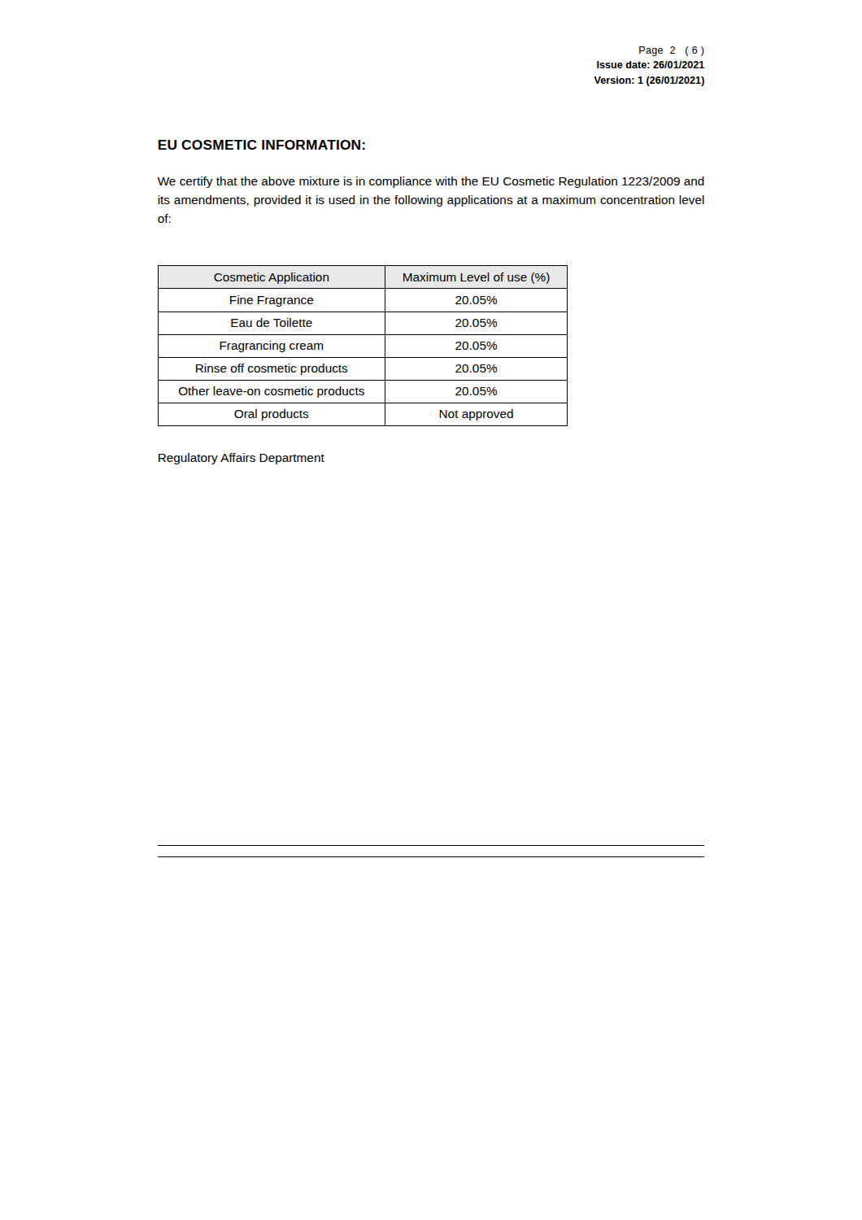Page 2 ( 6 )
Issue date: 26/01/2021
Version: 1 (26/01/2021)
EU COSMETIC INFORMATION:
We certify that the above mixture is in compliance with the EU Cosmetic Regulation 1223/2009 and its amendments, provided it is used in the following applications at a maximum concentration level of:
| Cosmetic Application | Maximum Level of use (%) |
| --- | --- |
| Fine Fragrance | 20.05% |
| Eau de Toilette | 20.05% |
| Fragrancing cream | 20.05% |
| Rinse off cosmetic products | 20.05% |
| Other leave-on cosmetic products | 20.05% |
| Oral products | Not approved |
Regulatory Affairs Department